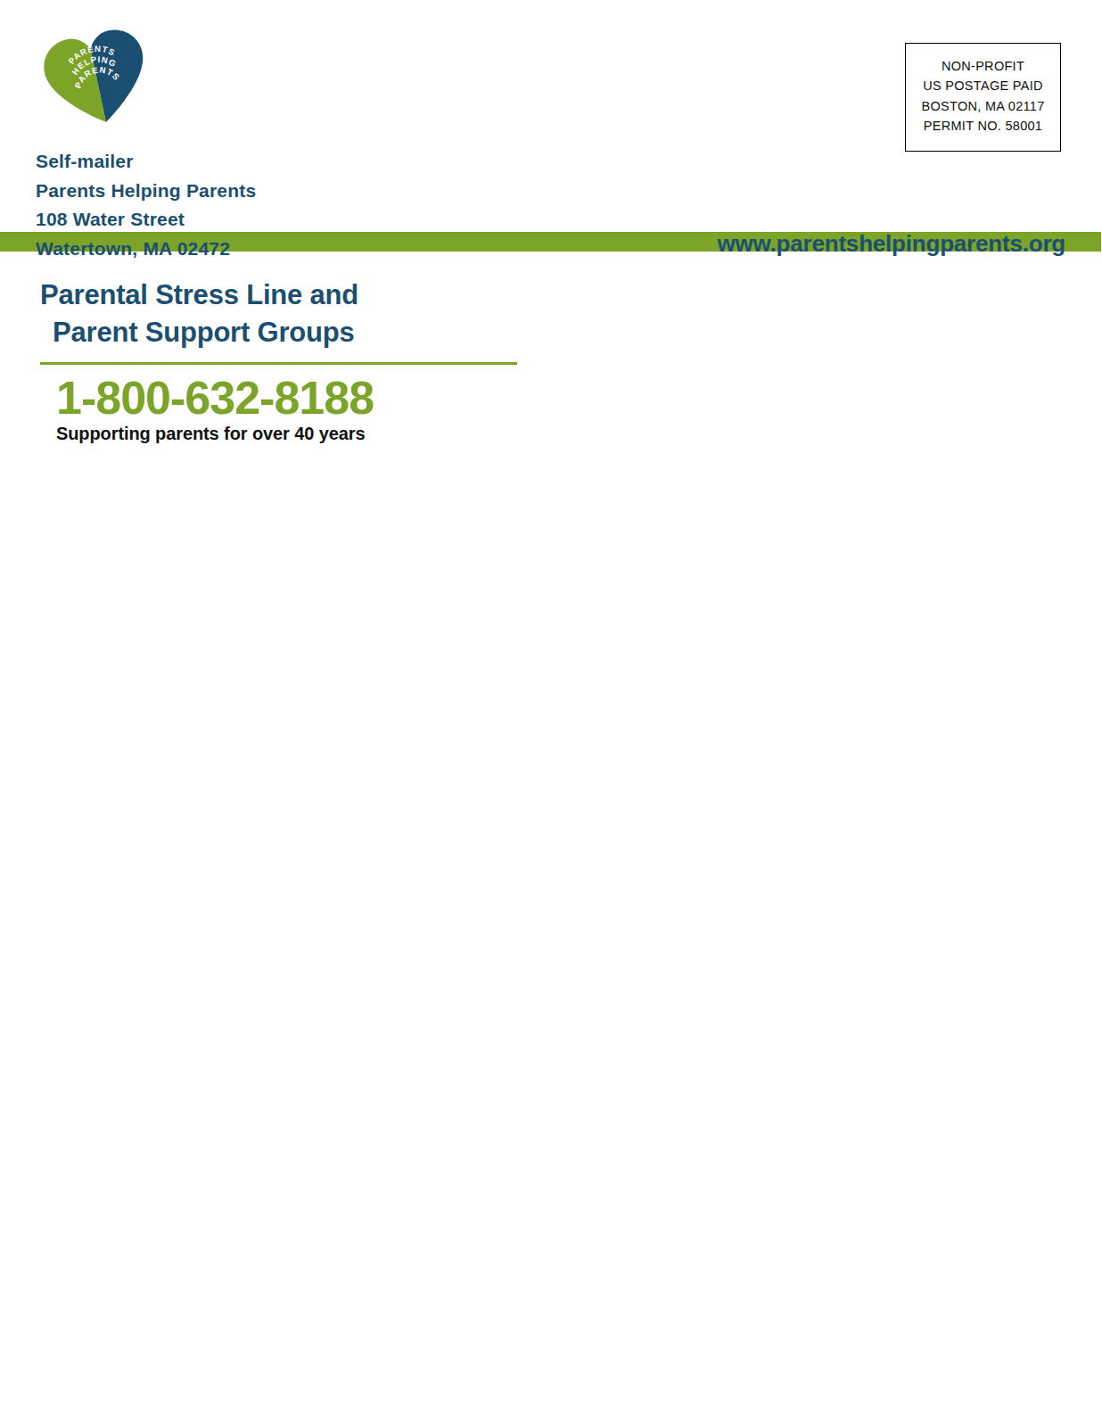PARENTS HELPING PARENTS
Self-mailer
Parents Helping Parents
108 Water Street
Watertown, MA 02472
NON-PROFIT
US POSTAGE PAID
BOSTON, MA 02117
PERMIT NO. 58001
www.parentshelpingparents.org
Parental Stress Line and Parent Support Groups
1-800-632-8188
Supporting parents for over 40 years